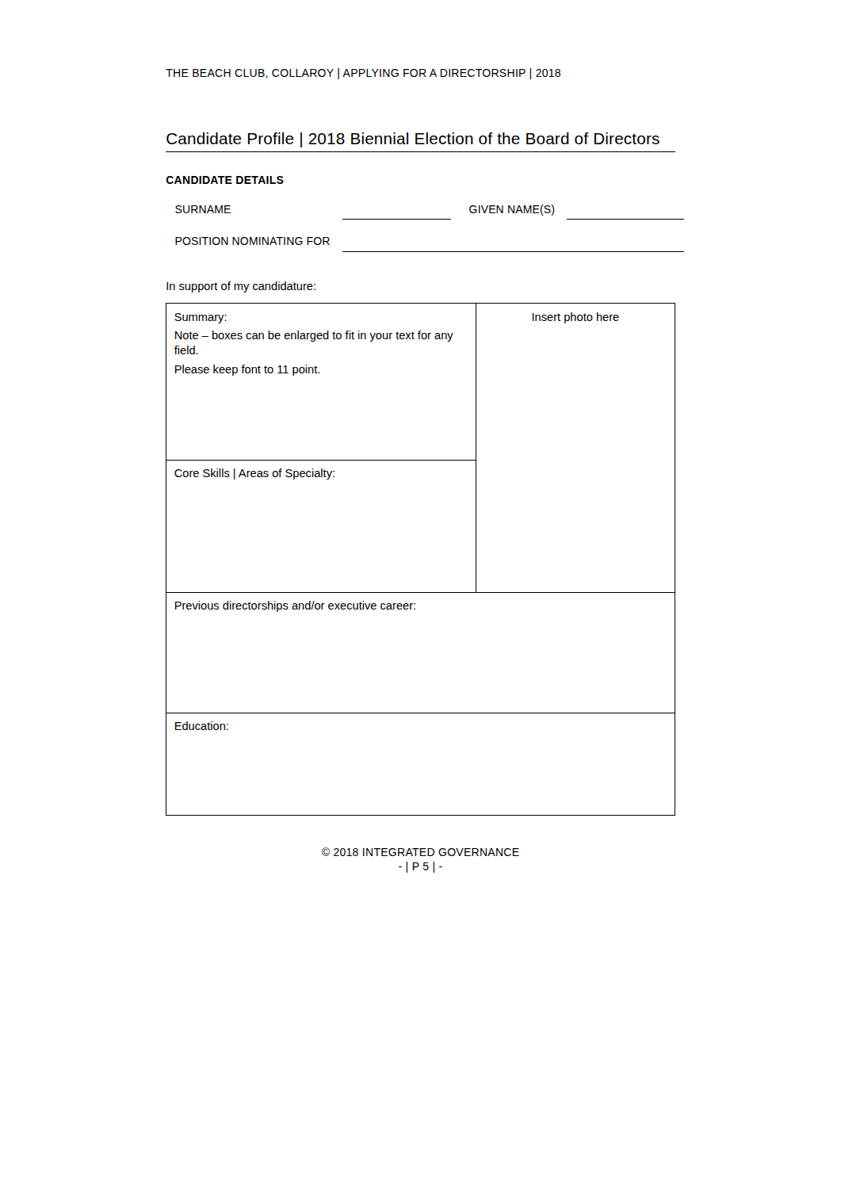THE BEACH CLUB, COLLAROY | APPLYING FOR A DIRECTORSHIP | 2018
Candidate Profile | 2018 Biennial Election of the Board of Directors
CANDIDATE DETAILS
| SURNAME | | GIVEN NAME(S) | |
| POSITION NOMINATING FOR | |
In support of my candidature:
| Summary: Note – boxes can be enlarged to fit in your text for any field. Please keep font to 11 point. | Insert photo here |
| Core Skills / Areas of Specialty: |
| Previous directorships and/or executive career: |
| Education: |
© 2018 INTEGRATED GOVERNANCE
- | P 5 | -